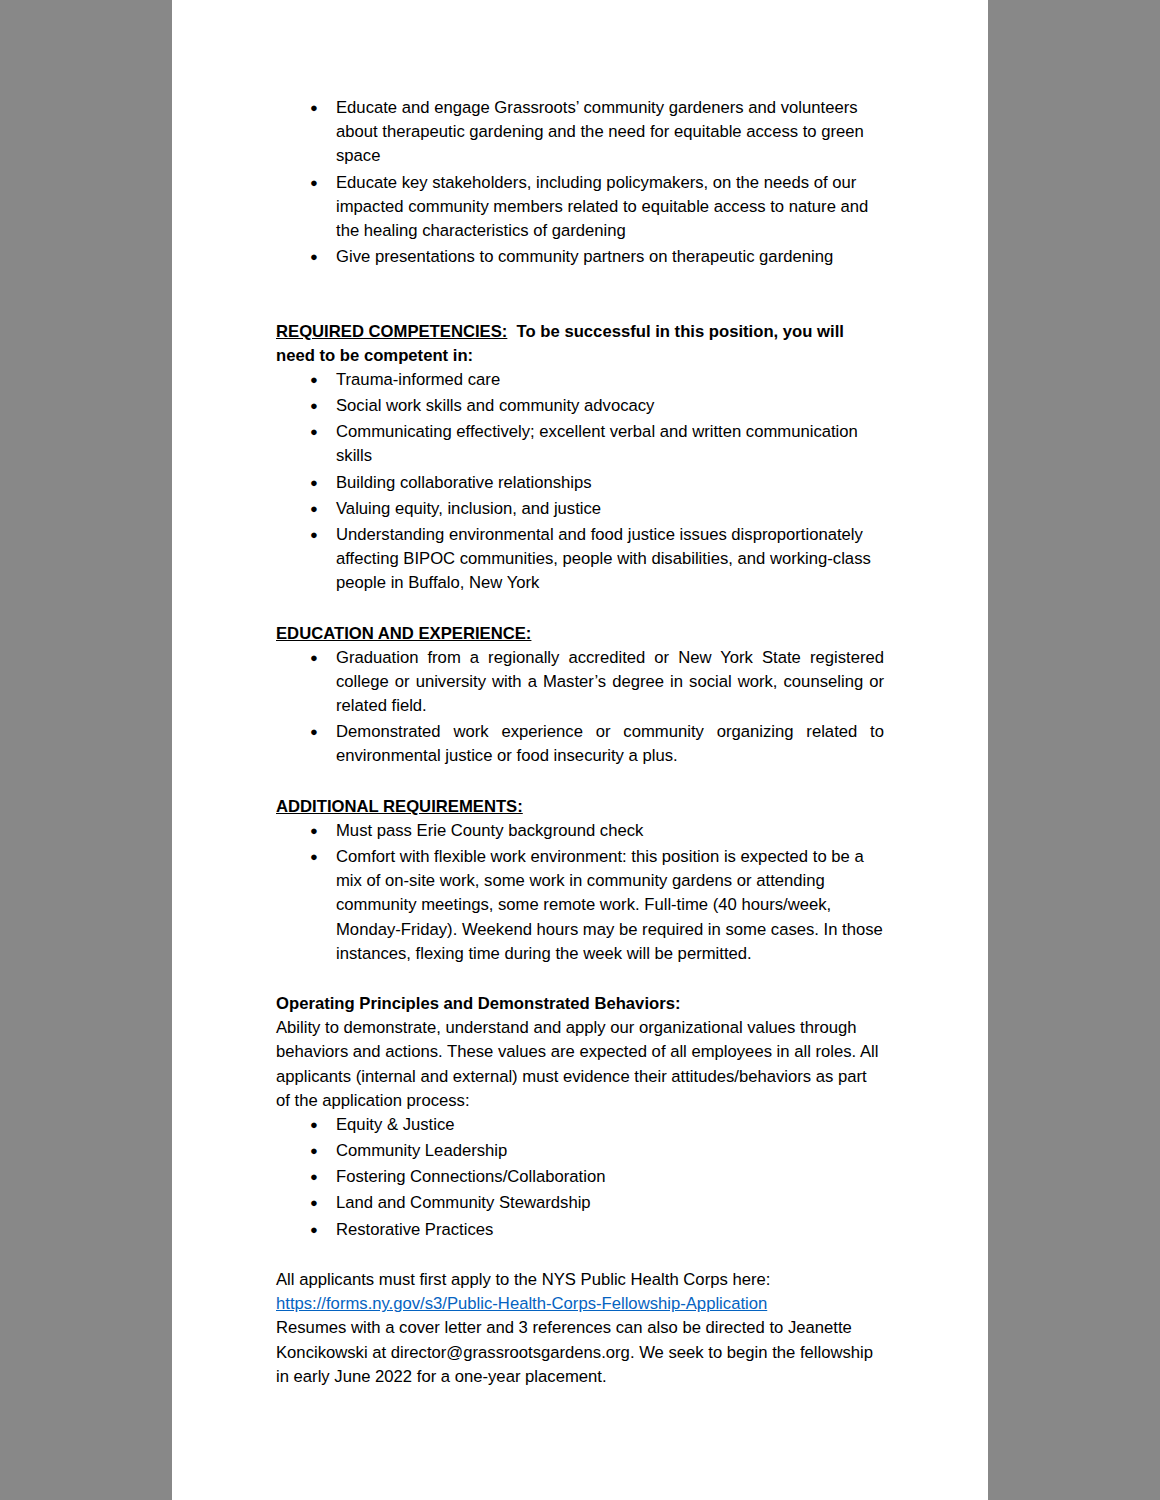Educate and engage Grassroots’ community gardeners and volunteers about therapeutic gardening and the need for equitable access to green space
Educate key stakeholders, including policymakers, on the needs of our impacted community members related to equitable access to nature and the healing characteristics of gardening
Give presentations to community partners on therapeutic gardening
REQUIRED COMPETENCIES: To be successful in this position, you will need to be competent in:
Trauma-informed care
Social work skills and community advocacy
Communicating effectively; excellent verbal and written communication skills
Building collaborative relationships
Valuing equity, inclusion, and justice
Understanding environmental and food justice issues disproportionately affecting BIPOC communities, people with disabilities, and working-class people in Buffalo, New York
EDUCATION AND EXPERIENCE:
Graduation from a regionally accredited or New York State registered college or university with a Master’s degree in social work, counseling or related field.
Demonstrated work experience or community organizing related to environmental justice or food insecurity a plus.
ADDITIONAL REQUIREMENTS:
Must pass Erie County background check
Comfort with flexible work environment: this position is expected to be a mix of on-site work, some work in community gardens or attending community meetings, some remote work. Full-time (40 hours/week, Monday-Friday). Weekend hours may be required in some cases. In those instances, flexing time during the week will be permitted.
Operating Principles and Demonstrated Behaviors:
Ability to demonstrate, understand and apply our organizational values through behaviors and actions. These values are expected of all employees in all roles. All applicants (internal and external) must evidence their attitudes/behaviors as part of the application process:
Equity & Justice
Community Leadership
Fostering Connections/Collaboration
Land and Community Stewardship
Restorative Practices
All applicants must first apply to the NYS Public Health Corps here:
https://forms.ny.gov/s3/Public-Health-Corps-Fellowship-Application
Resumes with a cover letter and 3 references can also be directed to Jeanette Koncikowski at director@grassrootsgardens.org. We seek to begin the fellowship in early June 2022 for a one-year placement.